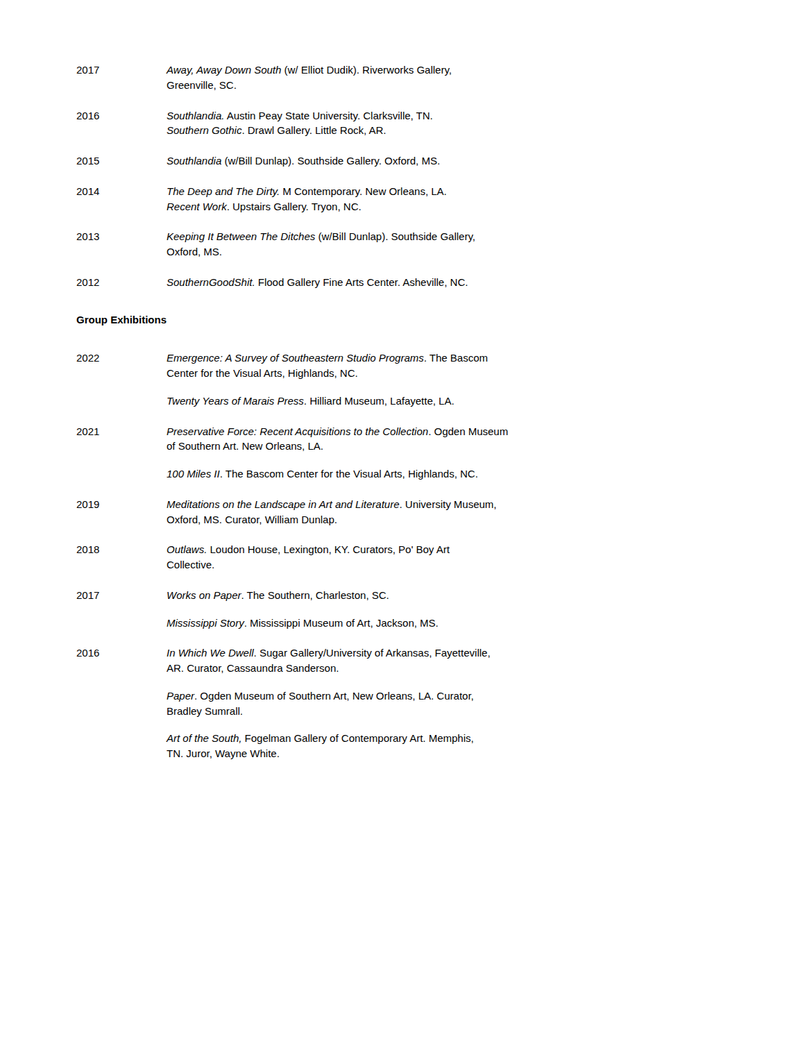| 2017 | Away, Away Down South (w/ Elliot Dudik). Riverworks Gallery, Greenville, SC. |
| 2016 | Southlandia. Austin Peay State University. Clarksville, TN. Southern Gothic . Drawl Gallery. Little Rock, AR. |
| 2015 | Southlandia (w/Bill Dunlap). Southside Gallery. Oxford, MS. |
| 2014 | The Deep and The Dirty. M Contemporary. New Orleans, LA. Recent Work . Upstairs Gallery. Tryon, NC. |
| 2013 | Keeping It Between The Ditches (w/Bill Dunlap). Southside Gallery, Oxford, MS. |
| 2012 | SouthernGoodShit. Flood Gallery Fine Arts Center. Asheville, NC. |
Group Exhibitions
| 2022 | Emergence: A Survey of Southeastern Studio Programs . The Bascom Center for the Visual Arts, Highlands, NC. Twenty Years of Marais Press . Hilliard Museum, Lafayette, LA. |
| 2021 | Preservative Force: Recent Acquisitions to the Collection . Ogden Museum of Southern Art. New Orleans, LA. 100 Miles II . The Bascom Center for the Visual Arts, Highlands, NC. |
| 2019 | Meditations on the Landscape in Art and Literature . University Museum, Oxford, MS. Curator, William Dunlap. |
| 2018 | Outlaws. Loudon House, Lexington, KY. Curators, Po' Boy Art Collective. |
| 2017 | Works on Paper . The Southern, Charleston, SC. Mississippi Story . Mississippi Museum of Art, Jackson, MS. |
| 2016 | In Which We Dwell . Sugar Gallery/University of Arkansas, Fayetteville, AR. Curator, Cassaundra Sanderson. Paper . Ogden Museum of Southern Art, New Orleans, LA. Curator, Bradley Sumrall. Art of the South, Fogelman Gallery of Contemporary Art. Memphis, TN. Juror, Wayne White. |